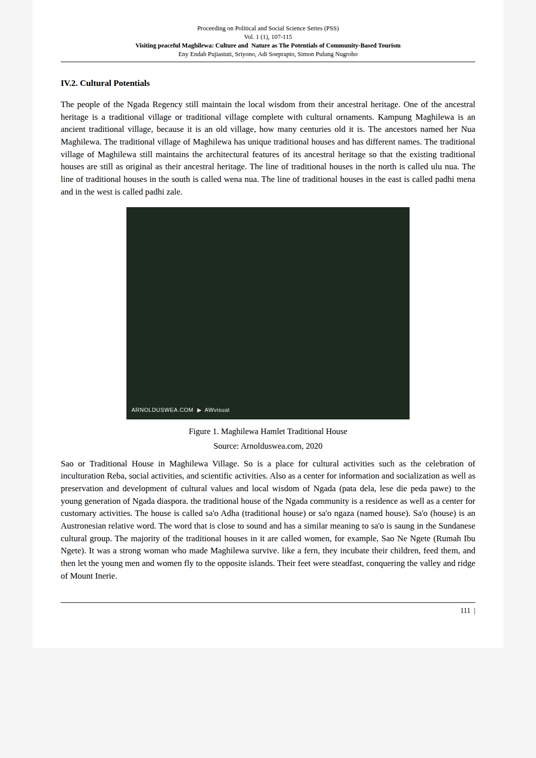Proceeding on Political and Social Science Series (PSS)
Vol. 1 (1), 107-115
Visiting peaceful Maghilewa: Culture and Nature as The Potentials of Community-Based Tourism
Eny Endah Pujiastuti, Sriyono, Adi Soeprapto, Simon Pulung Nugroho
IV.2. Cultural Potentials
The people of the Ngada Regency still maintain the local wisdom from their ancestral heritage. One of the ancestral heritage is a traditional village or traditional village complete with cultural ornaments. Kampung Maghilewa is an ancient traditional village, because it is an old village, how many centuries old it is. The ancestors named her Nua Maghilewa. The traditional village of Maghilewa has unique traditional houses and has different names. The traditional village of Maghilewa still maintains the architectural features of its ancestral heritage so that the existing traditional houses are still as original as their ancestral heritage. The line of traditional houses in the north is called ulu nua. The line of traditional houses in the south is called wena nua. The line of traditional houses in the east is called padhi mena and in the west is called padhi zale.
ARNOLDUSWEA.COM ▶ AWvisual
Figure 1. Maghilewa Hamlet Traditional House Source: Arnolduswea.com, 2020
Sao or Traditional House in Maghilewa Village. So is a place for cultural activities such as the celebration of inculturation Reba, social activities, and scientific activities. Also as a center for information and socialization as well as preservation and development of cultural values and local wisdom of Ngada (pata dela, lese die peda pawe) to the young generation of Ngada diaspora. the traditional house of the Ngada community is a residence as well as a center for customary activities. The house is called sa'o Adha (traditional house) or sa'o ngaza (named house). Sa'o (house) is an Austronesian relative word. The word that is close to sound and has a similar meaning to sa'o is saung in the Sundanese cultural group. The majority of the traditional houses in it are called women, for example, Sao Ne Ngete (Rumah Ibu Ngete). It was a strong woman who made Maghilewa survive. like a fern, they incubate their children, feed them, and then let the young men and women fly to the opposite islands. Their feet were steadfast, conquering the valley and ridge of Mount Inerie.
111 |